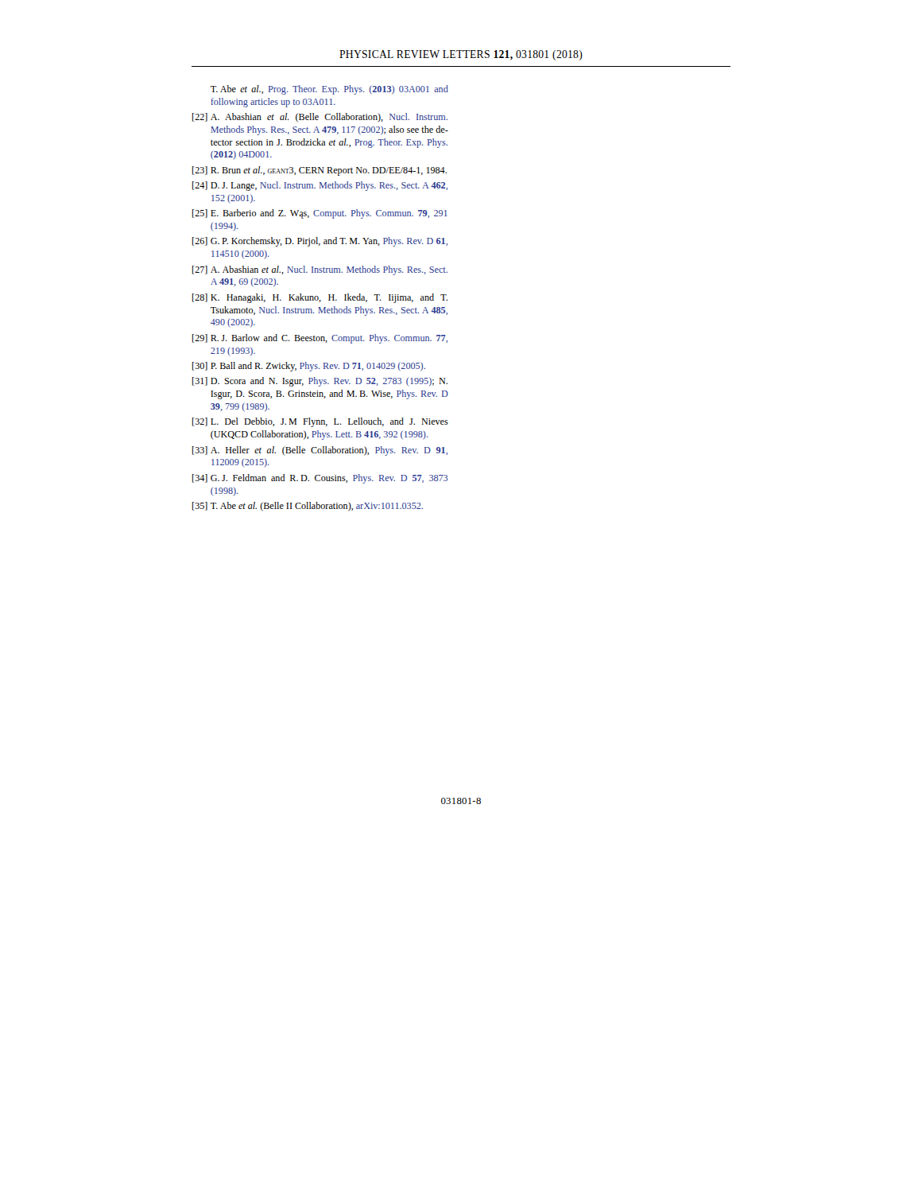PHYSICAL REVIEW LETTERS 121, 031801 (2018)
T. Abe et al., Prog. Theor. Exp. Phys. (2013) 03A001 and following articles up to 03A011.
[22] A. Abashian et al. (Belle Collaboration), Nucl. Instrum. Methods Phys. Res., Sect. A 479, 117 (2002); also see the detector section in J. Brodzicka et al., Prog. Theor. Exp. Phys. (2012) 04D001.
[23] R. Brun et al., geant3, CERN Report No. DD/EE/84-1, 1984.
[24] D. J. Lange, Nucl. Instrum. Methods Phys. Res., Sect. A 462, 152 (2001).
[25] E. Barberio and Z. Wąs, Comput. Phys. Commun. 79, 291 (1994).
[26] G. P. Korchemsky, D. Pirjol, and T. M. Yan, Phys. Rev. D 61, 114510 (2000).
[27] A. Abashian et al., Nucl. Instrum. Methods Phys. Res., Sect. A 491, 69 (2002).
[28] K. Hanagaki, H. Kakuno, H. Ikeda, T. Iijima, and T. Tsukamoto, Nucl. Instrum. Methods Phys. Res., Sect. A 485, 490 (2002).
[29] R. J. Barlow and C. Beeston, Comput. Phys. Commun. 77, 219 (1993).
[30] P. Ball and R. Zwicky, Phys. Rev. D 71, 014029 (2005).
[31] D. Scora and N. Isgur, Phys. Rev. D 52, 2783 (1995); N. Isgur, D. Scora, B. Grinstein, and M. B. Wise, Phys. Rev. D 39, 799 (1989).
[32] L. Del Debbio, J. M Flynn, L. Lellouch, and J. Nieves (UKQCD Collaboration), Phys. Lett. B 416, 392 (1998).
[33] A. Heller et al. (Belle Collaboration), Phys. Rev. D 91, 112009 (2015).
[34] G. J. Feldman and R. D. Cousins, Phys. Rev. D 57, 3873 (1998).
[35] T. Abe et al. (Belle II Collaboration), arXiv:1011.0352.
031801-8